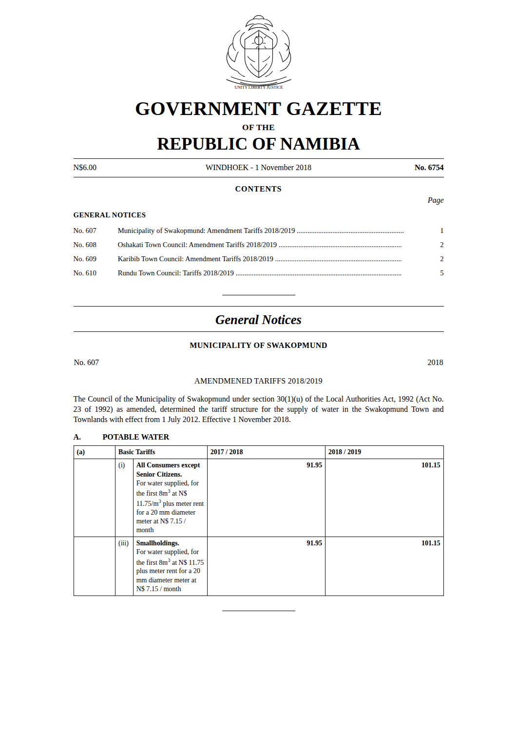GOVERNMENT GAZETTE
OF THE
REPUBLIC OF NAMIBIA
| N$6.00 | WINDHOEK - 1 November 2018 | No. 6754 |
CONTENTS
Page
GENERAL NOTICES
| No. 607 | Municipality of Swakopmund: Amendment Tariffs 2018/2019 ............................................................ | 1 |
| No. 608 | Oshakati Town Council: Amendment Tariffs 2018/2019 ..................................................................... | 2 |
| No. 609 | Karibib Town Council: Amendment Tariffs 2018/2019 ....................................................................... | 2 |
| No. 610 | Rundu Town Council: Tariffs 2018/2019 ............................................................................................. | 5 |
General Notices
MUNICIPALITY OF SWAKOPMUND
| No. 607 | 2018 |
AMENDMENED TARIFFS 2018/2019
The Council of the Municipality of Swakopmund under section 30(1)(u) of the Local Authorities Act, 1992 (Act No. 23 of 1992) as amended, determined the tariff structure for the supply of water in the Swakopmund Town and Townlands with effect from 1 July 2012. Effective 1 November 2018.
A. POTABLE WATER
| (a) | Basic Tariffs | 2017 / 2018 | 2018 / 2019 |
| --- | --- | --- | --- |
| | (i) | All Consumers except Senior Citizens. For water supplied, for the first 8m 3 at N$ 11.75/m 3 plus meter rent for a 20 mm diameter meter at N$ 7.15 / month | 91.95 | 101.15 |
| | (iii) | Smallholdings. For water supplied, for the first 8m 3 at N$ 11.75 plus meter rent for a 20 mm diameter meter at N$ 7.15 / month | 91.95 | 101.15 |